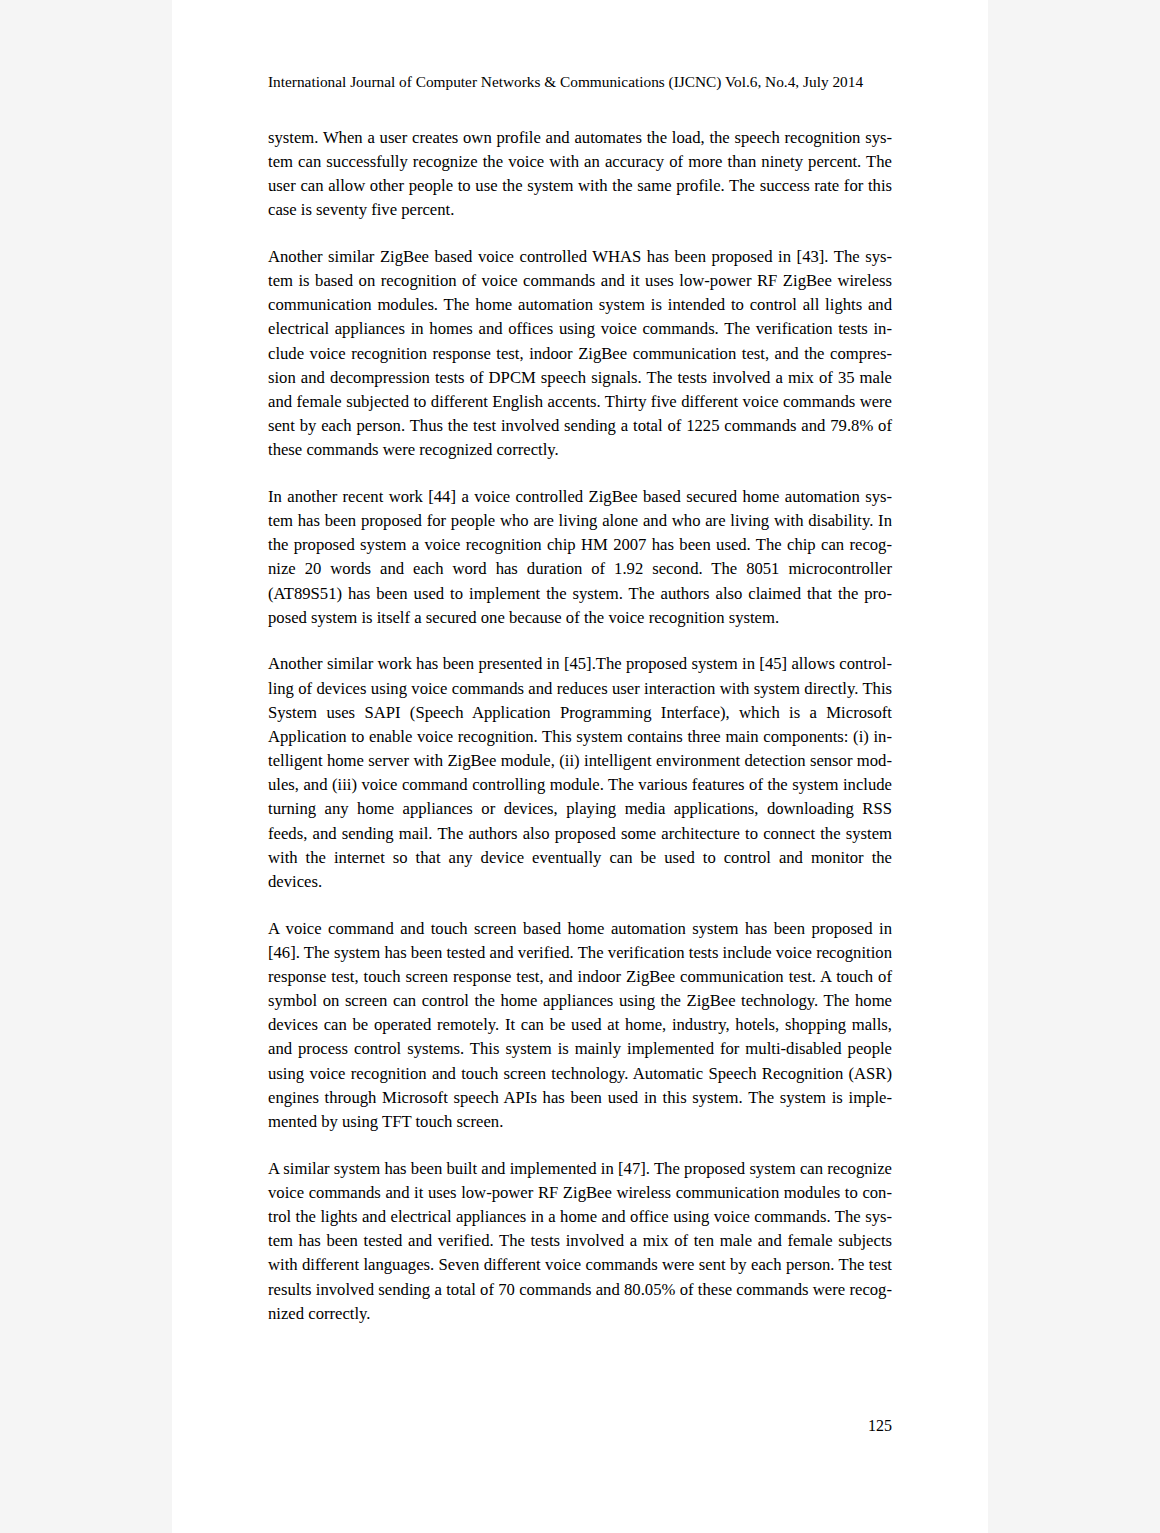International Journal of Computer Networks & Communications (IJCNC) Vol.6, No.4, July 2014
system. When a user creates own profile and automates the load, the speech recognition system can successfully recognize the voice with an accuracy of more than ninety percent. The user can allow other people to use the system with the same profile. The success rate for this case is seventy five percent.
Another similar ZigBee based voice controlled WHAS has been proposed in [43]. The system is based on recognition of voice commands and it uses low-power RF ZigBee wireless communication modules. The home automation system is intended to control all lights and electrical appliances in homes and offices using voice commands. The verification tests include voice recognition response test, indoor ZigBee communication test, and the compression and decompression tests of DPCM speech signals. The tests involved a mix of 35 male and female subjected to different English accents. Thirty five different voice commands were sent by each person. Thus the test involved sending a total of 1225 commands and 79.8% of these commands were recognized correctly.
In another recent work [44] a voice controlled ZigBee based secured home automation system has been proposed for people who are living alone and who are living with disability. In the proposed system a voice recognition chip HM 2007 has been used. The chip can recognize 20 words and each word has duration of 1.92 second. The 8051 microcontroller (AT89S51) has been used to implement the system. The authors also claimed that the proposed system is itself a secured one because of the voice recognition system.
Another similar work has been presented in [45].The proposed system in [45] allows controlling of devices using voice commands and reduces user interaction with system directly. This System uses SAPI (Speech Application Programming Interface), which is a Microsoft Application to enable voice recognition. This system contains three main components: (i) intelligent home server with ZigBee module, (ii) intelligent environment detection sensor modules, and (iii) voice command controlling module. The various features of the system include turning any home appliances or devices, playing media applications, downloading RSS feeds, and sending mail. The authors also proposed some architecture to connect the system with the internet so that any device eventually can be used to control and monitor the devices.
A voice command and touch screen based home automation system has been proposed in [46]. The system has been tested and verified. The verification tests include voice recognition response test, touch screen response test, and indoor ZigBee communication test. A touch of symbol on screen can control the home appliances using the ZigBee technology. The home devices can be operated remotely. It can be used at home, industry, hotels, shopping malls, and process control systems. This system is mainly implemented for multi-disabled people using voice recognition and touch screen technology. Automatic Speech Recognition (ASR) engines through Microsoft speech APIs has been used in this system. The system is implemented by using TFT touch screen.
A similar system has been built and implemented in [47]. The proposed system can recognize voice commands and it uses low-power RF ZigBee wireless communication modules to control the lights and electrical appliances in a home and office using voice commands. The system has been tested and verified. The tests involved a mix of ten male and female subjects with different languages. Seven different voice commands were sent by each person. The test results involved sending a total of 70 commands and 80.05% of these commands were recognized correctly.
125